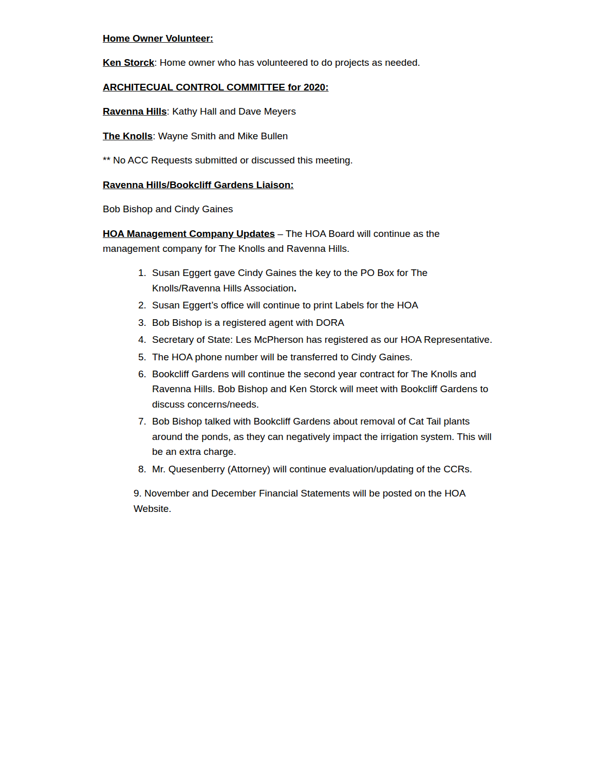Home Owner Volunteer:
Ken Storck: Home owner who has volunteered to do projects as needed.
ARCHITECUAL CONTROL COMMITTEE for 2020:
Ravenna Hills: Kathy Hall and Dave Meyers
The Knolls: Wayne Smith and Mike Bullen
** No ACC Requests submitted or discussed this meeting.
Ravenna Hills/Bookcliff Gardens Liaison:
Bob Bishop and Cindy Gaines
HOA Management Company Updates – The HOA Board will continue as the management company for The Knolls and Ravenna Hills.
Susan Eggert gave Cindy Gaines the key to the PO Box for The Knolls/Ravenna Hills Association.
Susan Eggert’s office will continue to print Labels for the HOA
Bob Bishop is a registered agent with DORA
Secretary of State: Les McPherson has registered as our HOA Representative.
The HOA phone number will be transferred to Cindy Gaines.
Bookcliff Gardens will continue the second year contract for The Knolls and Ravenna Hills. Bob Bishop and Ken Storck will meet with Bookcliff Gardens to discuss concerns/needs.
Bob Bishop talked with Bookcliff Gardens about removal of Cat Tail plants around the ponds, as they can negatively impact the irrigation system. This will be an extra charge.
Mr. Quesenberry (Attorney) will continue evaluation/updating of the CCRs.
9. November and December Financial Statements will be posted on the HOA Website.